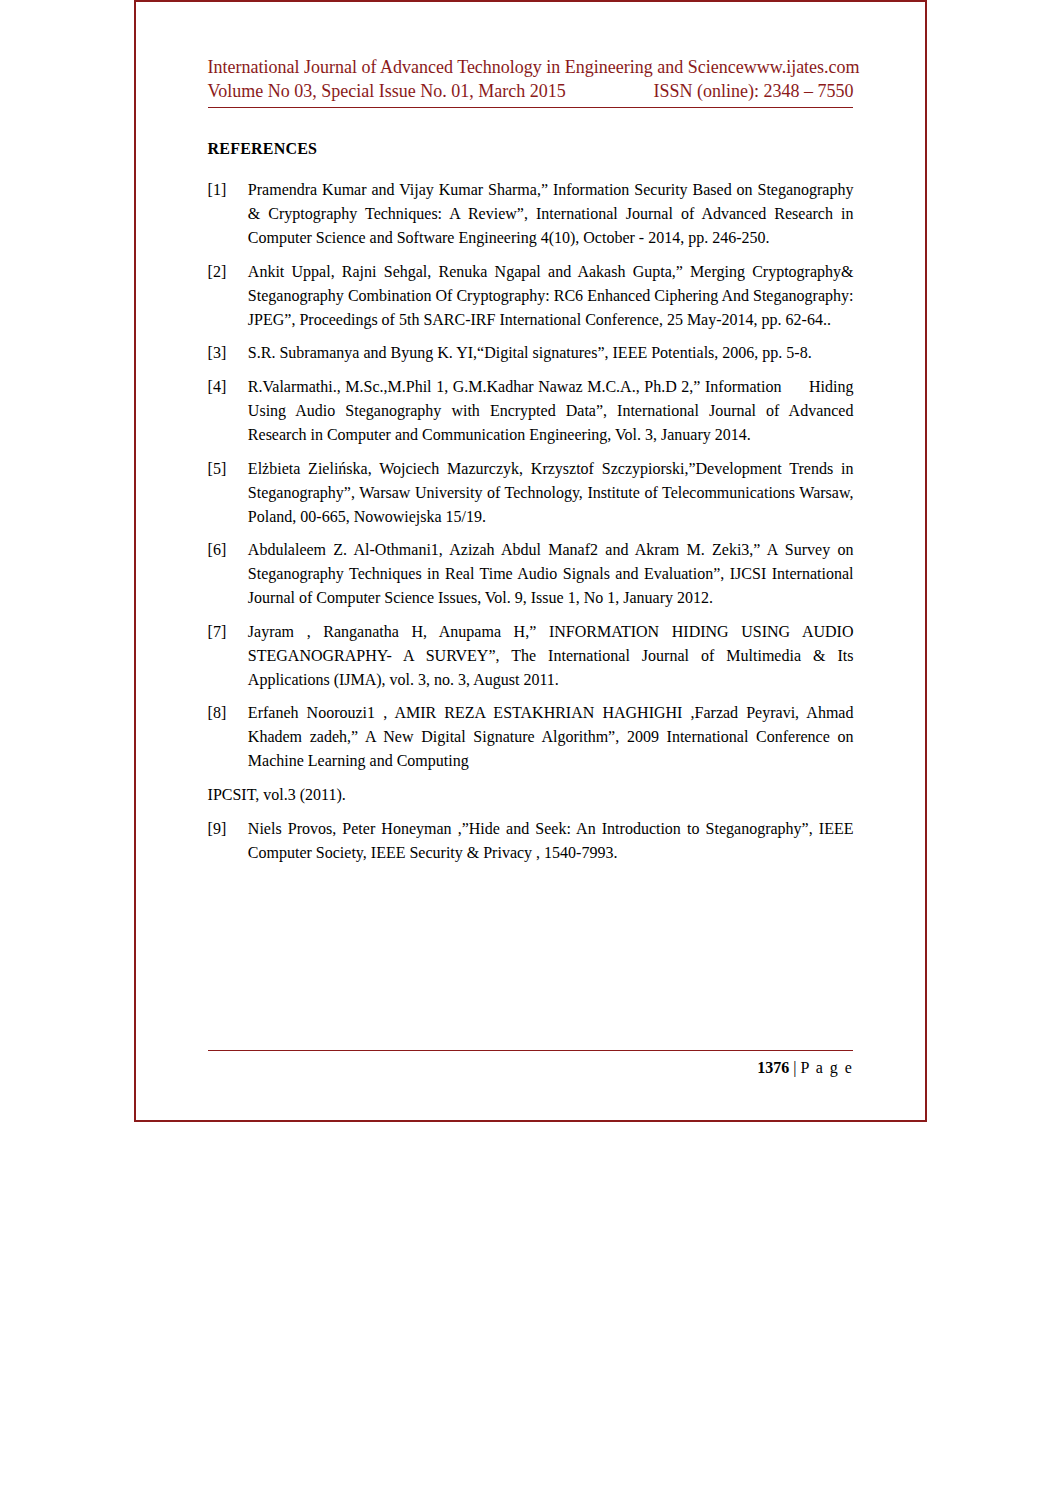International Journal of Advanced Technology in Engineering and Science www.ijates.com
Volume No 03, Special Issue No. 01, March 2015 ISSN (online): 2348 – 7550
REFERENCES
[1] Pramendra Kumar and Vijay Kumar Sharma,” Information Security Based on Steganography & Cryptography Techniques: A Review”, International Journal of Advanced Research in Computer Science and Software Engineering 4(10), October - 2014, pp. 246-250.
[2] Ankit Uppal, Rajni Sehgal, Renuka Ngapal and Aakash Gupta,” Merging Cryptography& Steganography Combination Of Cryptography: RC6 Enhanced Ciphering And Steganography: JPEG”, Proceedings of 5th SARC-IRF International Conference, 25 May-2014, pp. 62-64..
[3] S.R. Subramanya and Byung K. YI,“Digital signatures”, IEEE Potentials, 2006, pp. 5-8.
[4] R.Valarmathi., M.Sc.,M.Phil 1, G.M.Kadhar Nawaz M.C.A., Ph.D 2,” Information Hiding Using Audio Steganography with Encrypted Data”, International Journal of Advanced Research in Computer and Communication Engineering, Vol. 3, January 2014.
[5] Elżbieta Zielińska, Wojciech Mazurczyk, Krzysztof Szczypiorski,”Development Trends in Steganography”, Warsaw University of Technology, Institute of Telecommunications Warsaw, Poland, 00-665, Nowowiejska 15/19.
[6] Abdulaleem Z. Al-Othmani1, Azizah Abdul Manaf2 and Akram M. Zeki3,” A Survey on Steganography Techniques in Real Time Audio Signals and Evaluation”, IJCSI International Journal of Computer Science Issues, Vol. 9, Issue 1, No 1, January 2012.
[7] Jayram , Ranganatha H, Anupama H,” INFORMATION HIDING USING AUDIO STEGANOGRAPHY- A SURVEY”, The International Journal of Multimedia & Its Applications (IJMA), vol. 3, no. 3, August 2011.
[8] Erfaneh Noorouzi1 , AMIR REZA ESTAKHRIAN HAGHIGHI ,Farzad Peyravi, Ahmad Khadem zadeh,” A New Digital Signature Algorithm”, 2009 International Conference on Machine Learning and Computing
IPCSIT, vol.3 (2011).
[9] Niels Provos, Peter Honeyman ,”Hide and Seek: An Introduction to Steganography”, IEEE Computer Society, IEEE Security & Privacy , 1540-7993.
1376 | P a g e